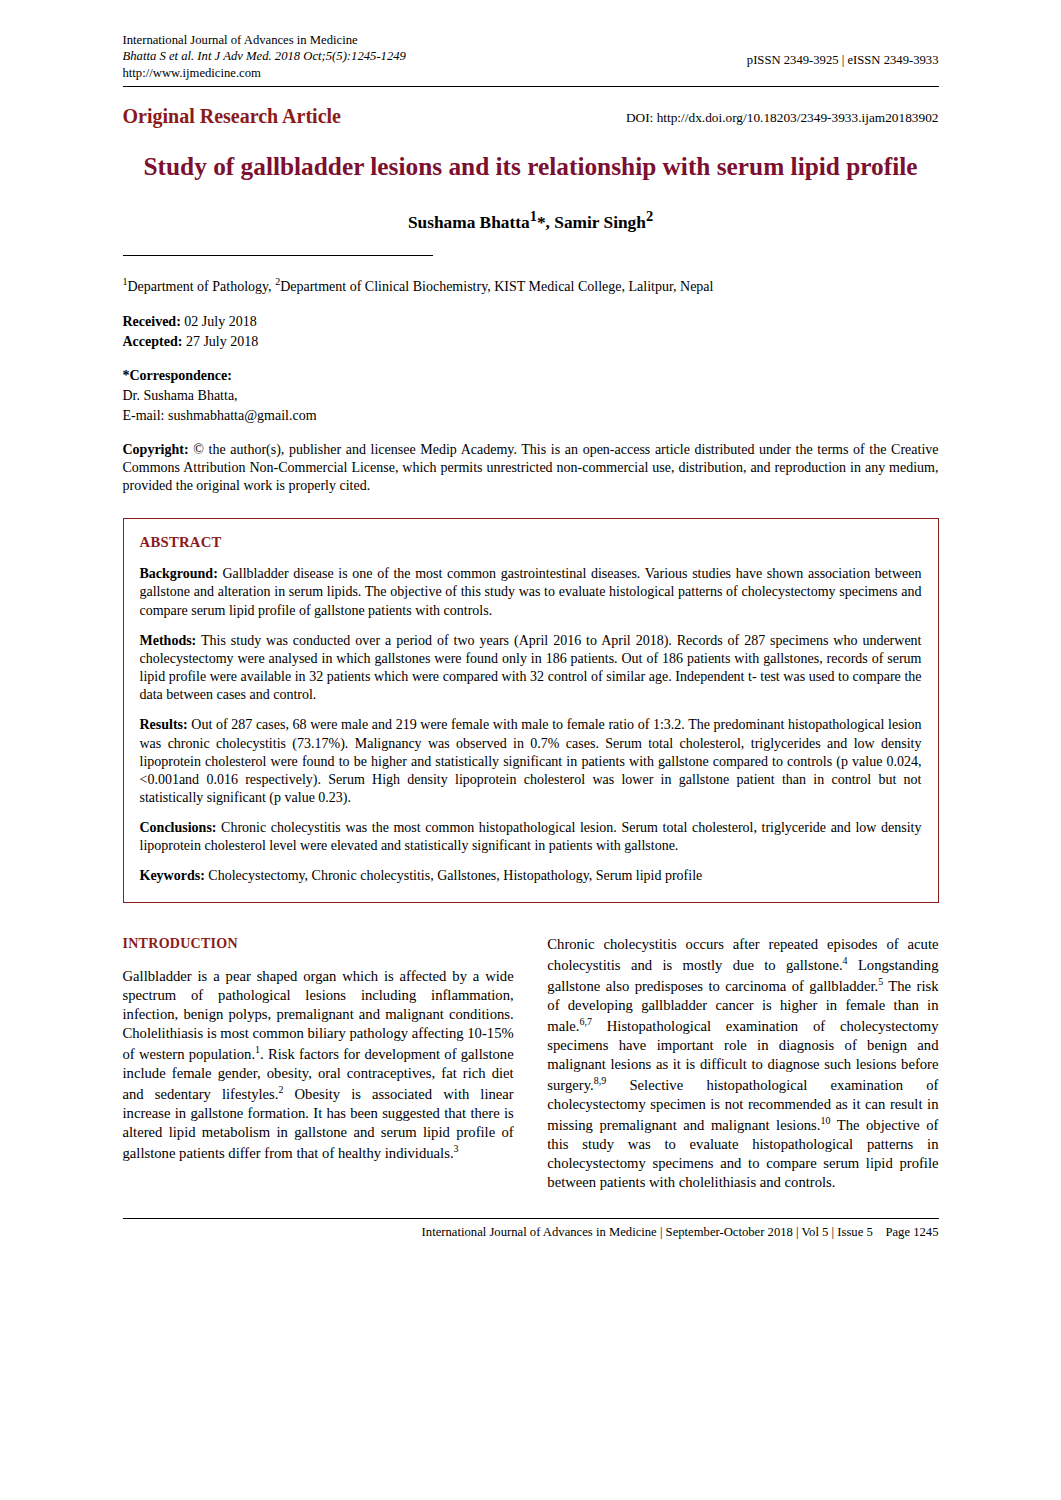International Journal of Advances in Medicine
Bhatta S et al. Int J Adv Med. 2018 Oct;5(5):1245-1249
http://www.ijmedicine.com
pISSN 2349-3925 | eISSN 2349-3933
Original Research Article
DOI: http://dx.doi.org/10.18203/2349-3933.ijam20183902
Study of gallbladder lesions and its relationship with serum lipid profile
Sushama Bhatta1*, Samir Singh2
1Department of Pathology, 2Department of Clinical Biochemistry, KIST Medical College, Lalitpur, Nepal
Received: 02 July 2018
Accepted: 27 July 2018
*Correspondence:
Dr. Sushama Bhatta,
E-mail: sushmabhatta@gmail.com
Copyright: © the author(s), publisher and licensee Medip Academy. This is an open-access article distributed under the terms of the Creative Commons Attribution Non-Commercial License, which permits unrestricted non-commercial use, distribution, and reproduction in any medium, provided the original work is properly cited.
ABSTRACT
Background: Gallbladder disease is one of the most common gastrointestinal diseases. Various studies have shown association between gallstone and alteration in serum lipids. The objective of this study was to evaluate histological patterns of cholecystectomy specimens and compare serum lipid profile of gallstone patients with controls.
Methods: This study was conducted over a period of two years (April 2016 to April 2018). Records of 287 specimens who underwent cholecystectomy were analysed in which gallstones were found only in 186 patients. Out of 186 patients with gallstones, records of serum lipid profile were available in 32 patients which were compared with 32 control of similar age. Independent t- test was used to compare the data between cases and control.
Results: Out of 287 cases, 68 were male and 219 were female with male to female ratio of 1:3.2. The predominant histopathological lesion was chronic cholecystitis (73.17%). Malignancy was observed in 0.7% cases. Serum total cholesterol, triglycerides and low density lipoprotein cholesterol were found to be higher and statistically significant in patients with gallstone compared to controls (p value 0.024, <0.001and 0.016 respectively). Serum High density lipoprotein cholesterol was lower in gallstone patient than in control but not statistically significant (p value 0.23).
Conclusions: Chronic cholecystitis was the most common histopathological lesion. Serum total cholesterol, triglyceride and low density lipoprotein cholesterol level were elevated and statistically significant in patients with gallstone.
Keywords: Cholecystectomy, Chronic cholecystitis, Gallstones, Histopathology, Serum lipid profile
INTRODUCTION
Gallbladder is a pear shaped organ which is affected by a wide spectrum of pathological lesions including inflammation, infection, benign polyps, premalignant and malignant conditions. Cholelithiasis is most common biliary pathology affecting 10-15% of western population.1. Risk factors for development of gallstone include female gender, obesity, oral contraceptives, fat rich diet and sedentary lifestyles.2 Obesity is associated with linear increase in gallstone formation. It has been suggested that there is altered lipid metabolism in gallstone and serum lipid profile of gallstone patients differ from that of healthy individuals.3
Chronic cholecystitis occurs after repeated episodes of acute cholecystitis and is mostly due to gallstone.4 Longstanding gallstone also predisposes to carcinoma of gallbladder.5 The risk of developing gallbladder cancer is higher in female than in male.6,7 Histopathological examination of cholecystectomy specimens have important role in diagnosis of benign and malignant lesions as it is difficult to diagnose such lesions before surgery.8,9 Selective histopathological examination of cholecystectomy specimen is not recommended as it can result in missing premalignant and malignant lesions.10 The objective of this study was to evaluate histopathological patterns in cholecystectomy specimens and to compare serum lipid profile between patients with cholelithiasis and controls.
International Journal of Advances in Medicine | September-October 2018 | Vol 5 | Issue 5 Page 1245